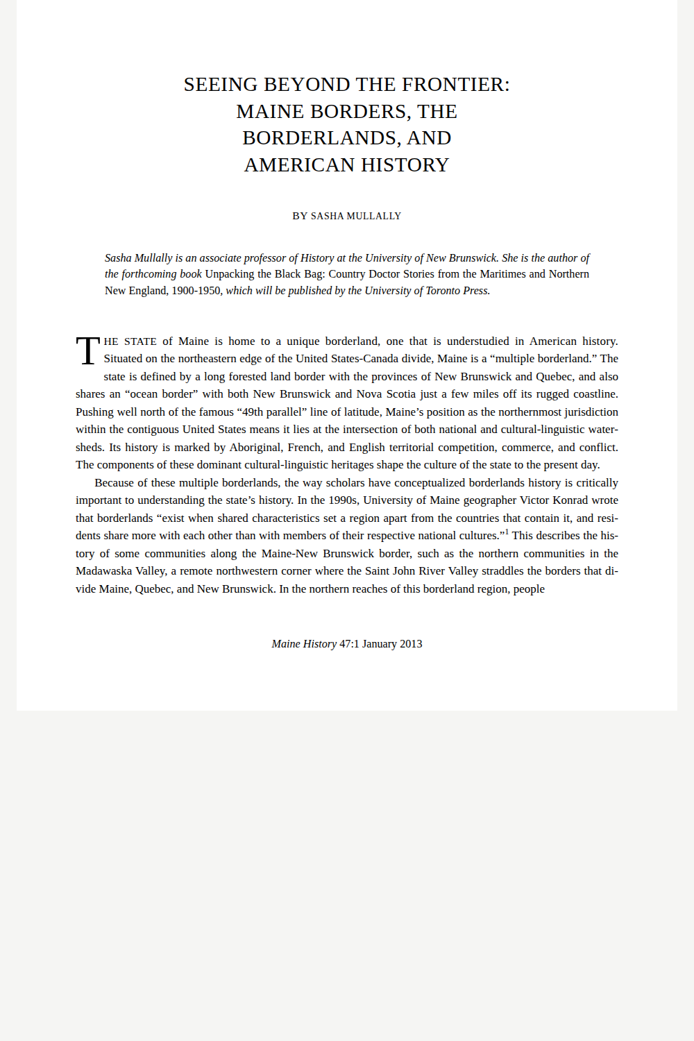Seeing Beyond the Frontier:
Maine Borders, the
Borderlands, and
American History
By Sasha Mullally
Sasha Mullally is an associate professor of History at the University of New Brunswick. She is the author of the forthcoming book Unpacking the Black Bag: Country Doctor Stories from the Maritimes and Northern New England, 1900-1950, which will be published by the University of Toronto Press.
The state of Maine is home to a unique borderland, one that is understudied in American history. Situated on the northeastern edge of the United States-Canada divide, Maine is a “multiple borderland.” The state is defined by a long forested land border with the provinces of New Brunswick and Quebec, and also shares an “ocean border” with both New Brunswick and Nova Scotia just a few miles off its rugged coastline. Pushing well north of the famous “49th parallel” line of latitude, Maine’s position as the northernmost jurisdiction within the contiguous United States means it lies at the intersection of both national and cultural-linguistic watersheds. Its history is marked by Aboriginal, French, and English territorial competition, commerce, and conflict. The components of these dominant cultural-linguistic heritages shape the culture of the state to the present day.
Because of these multiple borderlands, the way scholars have conceptualized borderlands history is critically important to understanding the state’s history. In the 1990s, University of Maine geographer Victor Konrad wrote that borderlands “exist when shared characteristics set a region apart from the countries that contain it, and residents share more with each other than with members of their respective national cultures.”1 This describes the history of some communities along the Maine-New Brunswick border, such as the northern communities in the Madawaska Valley, a remote northwestern corner where the Saint John River Valley straddles the borders that divide Maine, Quebec, and New Brunswick. In the northern reaches of this borderland region, people
Maine History 47:1 January 2013